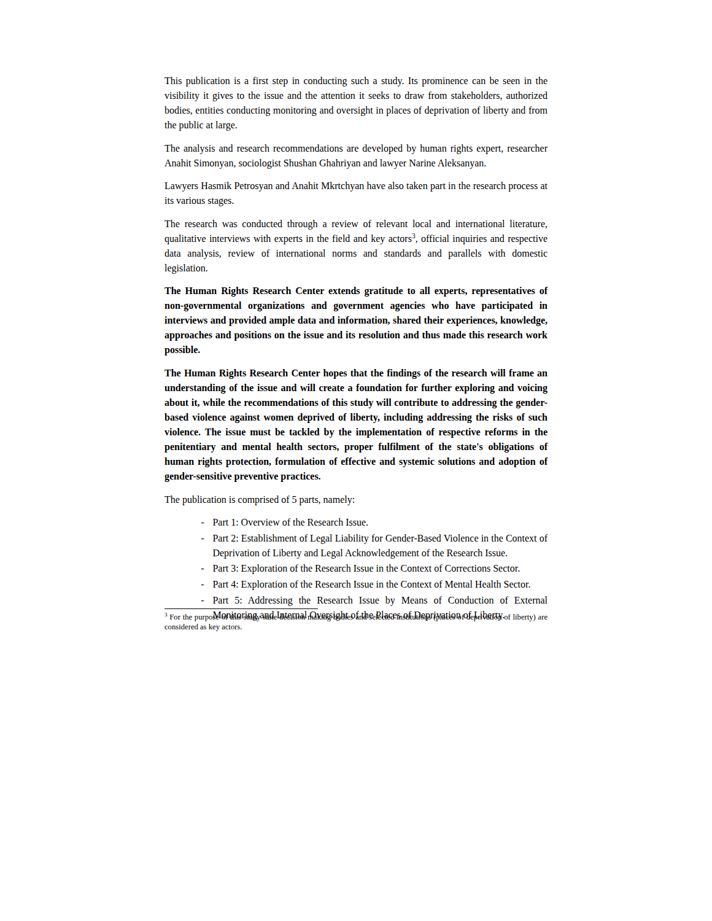This publication is a first step in conducting such a study. Its prominence can be seen in the visibility it gives to the issue and the attention it seeks to draw from stakeholders, authorized bodies, entities conducting monitoring and oversight in places of deprivation of liberty and from the public at large.
The analysis and research recommendations are developed by human rights expert, researcher Anahit Simonyan, sociologist Shushan Ghahriyan and lawyer Narine Aleksanyan.
Lawyers Hasmik Petrosyan and Anahit Mkrtchyan have also taken part in the research process at its various stages.
The research was conducted through a review of relevant local and international literature, qualitative interviews with experts in the field and key actors3, official inquiries and respective data analysis, review of international norms and standards and parallels with domestic legislation.
The Human Rights Research Center extends gratitude to all experts, representatives of non-governmental organizations and government agencies who have participated in interviews and provided ample data and information, shared their experiences, knowledge, approaches and positions on the issue and its resolution and thus made this research work possible.
The Human Rights Research Center hopes that the findings of the research will frame an understanding of the issue and will create a foundation for further exploring and voicing about it, while the recommendations of this study will contribute to addressing the gender-based violence against women deprived of liberty, including addressing the risks of such violence. The issue must be tackled by the implementation of respective reforms in the penitentiary and mental health sectors, proper fulfilment of the state's obligations of human rights protection, formulation of effective and systemic solutions and adoption of gender-sensitive preventive practices.
The publication is comprised of 5 parts, namely:
Part 1: Overview of the Research Issue.
Part 2: Establishment of Legal Liability for Gender-Based Violence in the Context of Deprivation of Liberty and Legal Acknowledgement of the Research Issue.
Part 3: Exploration of the Research Issue in the Context of Corrections Sector.
Part 4: Exploration of the Research Issue in the Context of Mental Health Sector.
Part 5: Addressing the Research Issue by Means of Conduction of External Monitoring and Internal Oversight of the Places of Deprivation of Liberty.
3 For the purpose of this study state decision making bodies and selected institutions (places of deprivation of liberty) are considered as key actors.